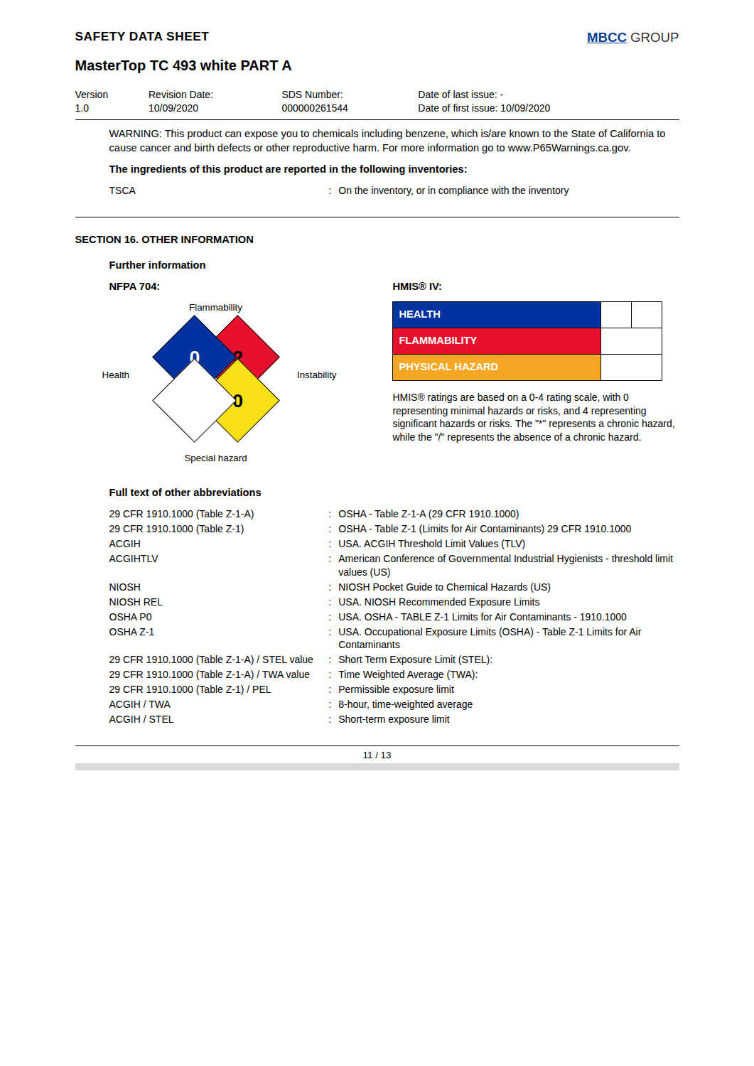SAFETY DATA SHEET
MBCC GROUP
MasterTop TC 493 white PART A
| Version 1.0 | Revision Date: 10/09/2020 | SDS Number: 000000261544 | Date of last issue: - Date of first issue: 10/09/2020 |
WARNING: This product can expose you to chemicals including benzene, which is/are known to the State of California to cause cancer and birth defects or other reproductive harm. For more information go to www.P65Warnings.ca.gov.
The ingredients of this product are reported in the following inventories:
| TSCA | : | On the inventory, or in compliance with the inventory |
SECTION 16. OTHER INFORMATION
Further information
NFPA 704:
Flammability
2
0
0
Health Instability
Special hazard
HMIS® IV:
| HEALTH | | |
| FLAMMABILITY | |
| PHYSICAL HAZARD | |
HMIS® ratings are based on a 0-4 rating scale, with 0 representing minimal hazards or risks, and 4 representing significant hazards or risks. The "*" represents a chronic hazard, while the "/" represents the absence of a chronic hazard.
Full text of other abbreviations
| 29 CFR 1910.1000 (Table Z-1-A) | : | OSHA - Table Z-1-A (29 CFR 1910.1000) |
| 29 CFR 1910.1000 (Table Z-1) | : | OSHA - Table Z-1 (Limits for Air Contaminants) 29 CFR 1910.1000 |
| ACGIH | : | USA. ACGIH Threshold Limit Values (TLV) |
| ACGIHTLV | : | American Conference of Governmental Industrial Hygienists - threshold limit values (US) |
| NIOSH | : | NIOSH Pocket Guide to Chemical Hazards (US) |
| NIOSH REL | : | USA. NIOSH Recommended Exposure Limits |
| OSHA P0 | : | USA. OSHA - TABLE Z-1 Limits for Air Contaminants - 1910.1000 |
| OSHA Z-1 | : | USA. Occupational Exposure Limits (OSHA) - Table Z-1 Limits for Air Contaminants |
| 29 CFR 1910.1000 (Table Z-1-A) / STEL value | : | Short Term Exposure Limit (STEL): |
| 29 CFR 1910.1000 (Table Z-1-A) / TWA value | : | Time Weighted Average (TWA): |
| 29 CFR 1910.1000 (Table Z-1) / PEL | : | Permissible exposure limit |
| ACGIH / TWA | : | 8-hour, time-weighted average |
| ACGIH / STEL | : | Short-term exposure limit |
11 / 13